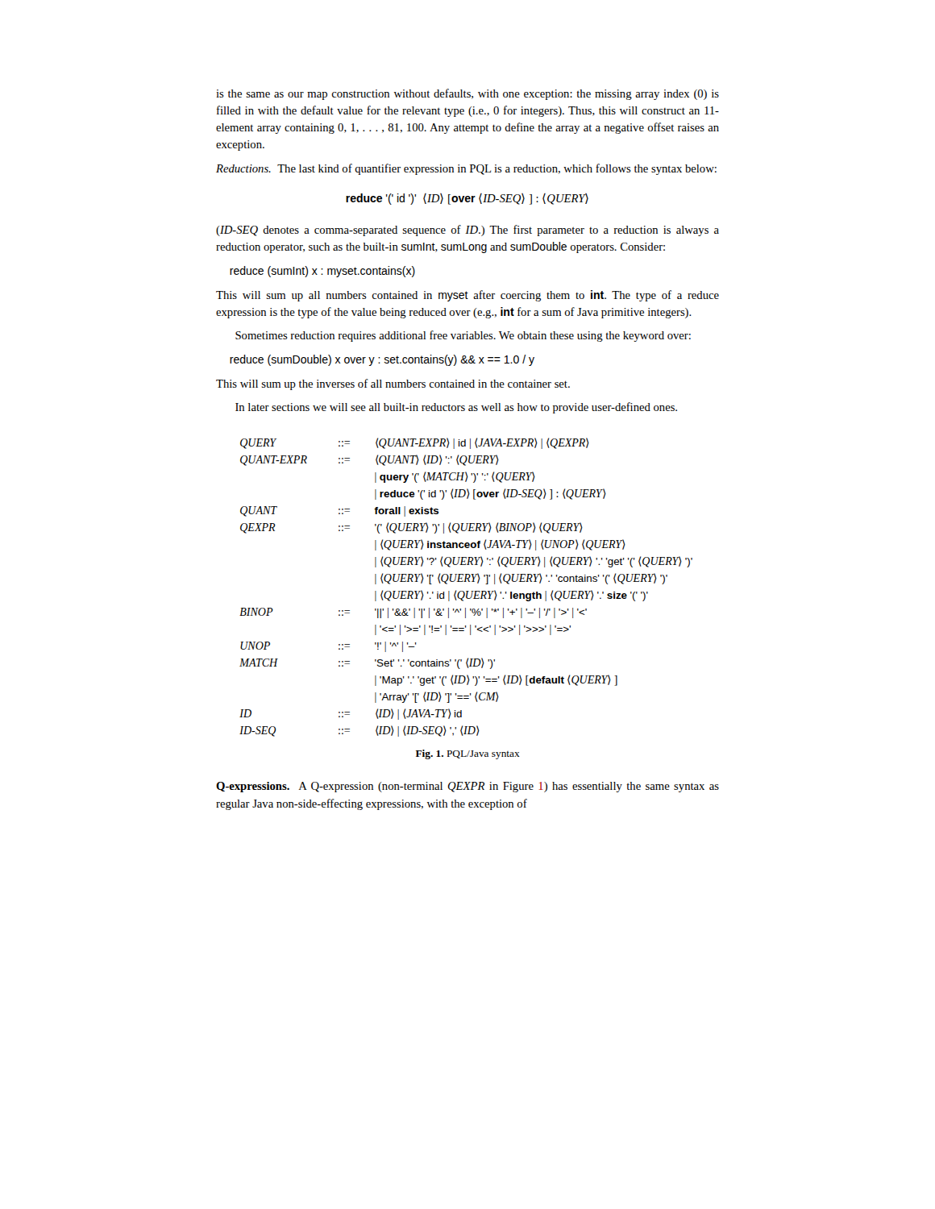is the same as our map construction without defaults, with one exception: the missing array index (0) is filled in with the default value for the relevant type (i.e., 0 for integers). Thus, this will construct an 11-element array containing 0, 1, . . . , 81, 100. Any attempt to define the array at a negative offset raises an exception.
Reductions. The last kind of quantifier expression in PQL is a reduction, which follows the syntax below:
reduce '(' id ')' ⟨ID⟩ [over ⟨ID-SEQ⟩ ] : ⟨QUERY⟩
(ID-SEQ denotes a comma-separated sequence of ID.) The first parameter to a reduction is always a reduction operator, such as the built-in sumInt, sumLong and sumDouble operators. Consider:
reduce (sumInt) x : myset.contains(x)
This will sum up all numbers contained in myset after coercing them to int. The type of a reduce expression is the type of the value being reduced over (e.g., int for a sum of Java primitive integers).
Sometimes reduction requires additional free variables. We obtain these using the keyword over:
reduce (sumDouble) x over y : set.contains(y) && x == 1.0 / y
This will sum up the inverses of all numbers contained in the container set.
In later sections we will see all built-in reductors as well as how to provide user-defined ones.
| QUERY | ::= | ⟨ QUANT-EXPR ⟩ / id / ⟨ JAVA-EXPR ⟩ / ⟨ QEXPR ⟩ |
| QUANT-EXPR | ::= | ⟨ QUANT ⟩ ⟨ ID ⟩ ':' ⟨ QUERY ⟩ |
| | | / query '(' ⟨ MATCH ⟩ ')' ':' ⟨ QUERY ⟩ |
| | | / reduce '(' id ')' ⟨ ID ⟩ [ over ⟨ ID-SEQ ⟩ ] : ⟨ QUERY ⟩ |
| QUANT | ::= | forall / exists |
| QEXPR | ::= | '(' ⟨ QUERY ⟩ ')' / ⟨ QUERY ⟩ ⟨ BINOP ⟩ ⟨ QUERY ⟩ |
| | | / ⟨ QUERY ⟩ instanceof ⟨ JAVA-TY ⟩ / ⟨ UNOP ⟩ ⟨ QUERY ⟩ |
| | | / ⟨ QUERY ⟩ '?' ⟨ QUERY ⟩ ':' ⟨ QUERY ⟩ / ⟨ QUERY ⟩ '.' 'get' '(' ⟨ QUERY ⟩ ')' |
| | | / ⟨ QUERY ⟩ '[' ⟨ QUERY ⟩ ']' / ⟨ QUERY ⟩ '.' 'contains' '(' ⟨ QUERY ⟩ ')' |
| | | / ⟨ QUERY ⟩ '.' id / ⟨ QUERY ⟩ '.' length / ⟨ QUERY ⟩ '.' size '(' ')' |
| BINOP | ::= | '//' / '&&' / '/' / '&' / '^' / '%' / '*' / '+' / '–' / '/' / '>' / '<' |
| | | / '<=' / '>=' / '!=' / '==' / '<<' / '>>' / '>>>' / '=>' |
| UNOP | ::= | '!' / '^' / '–' |
| MATCH | ::= | 'Set' '.' 'contains' '(' ⟨ ID ⟩ ')' |
| | | / 'Map' '.' 'get' '(' ⟨ ID ⟩ ')' '==' ⟨ ID ⟩ [ default ⟨ QUERY ⟩ ] |
| | | / 'Array' '[' ⟨ ID ⟩ ']' '==' ⟨ CM ⟩ |
| ID | ::= | ⟨ ID ⟩ / ⟨ JAVA-TY ⟩ id |
| ID-SEQ | ::= | ⟨ ID ⟩ / ⟨ ID-SEQ ⟩ ',' ⟨ ID ⟩ |
Fig. 1. PQL/Java syntax
Q-expressions. A Q-expression (non-terminal QEXPR in Figure 1) has essentially the same syntax as regular Java non-side-effecting expressions, with the exception of